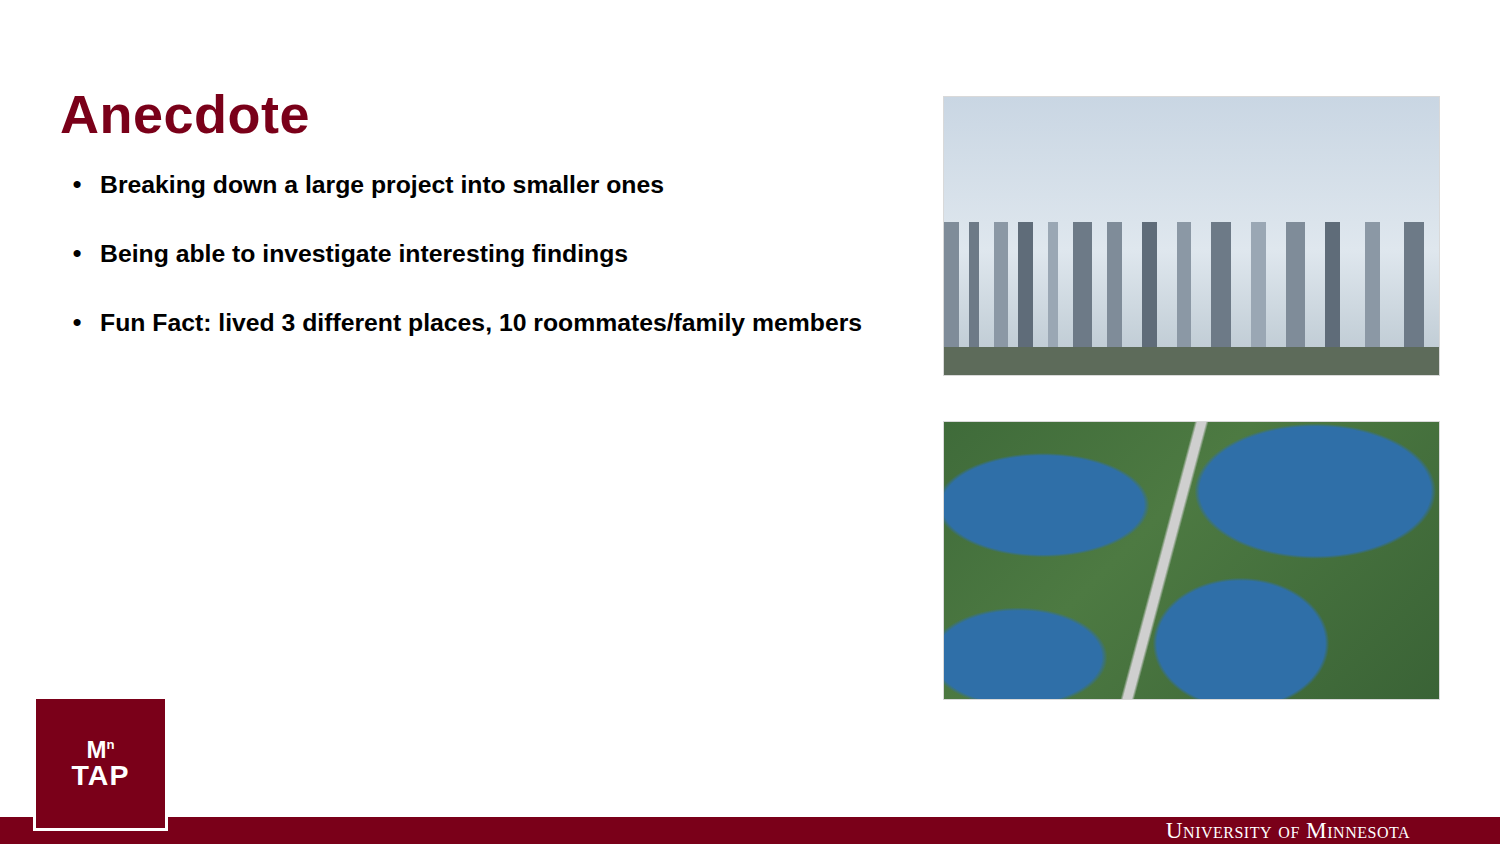Anecdote
Breaking down a large project into smaller ones
Being able to investigate interesting findings
Fun Fact: lived 3 different places, 10 roommates/family members
Mn TAP
University of Minnesota